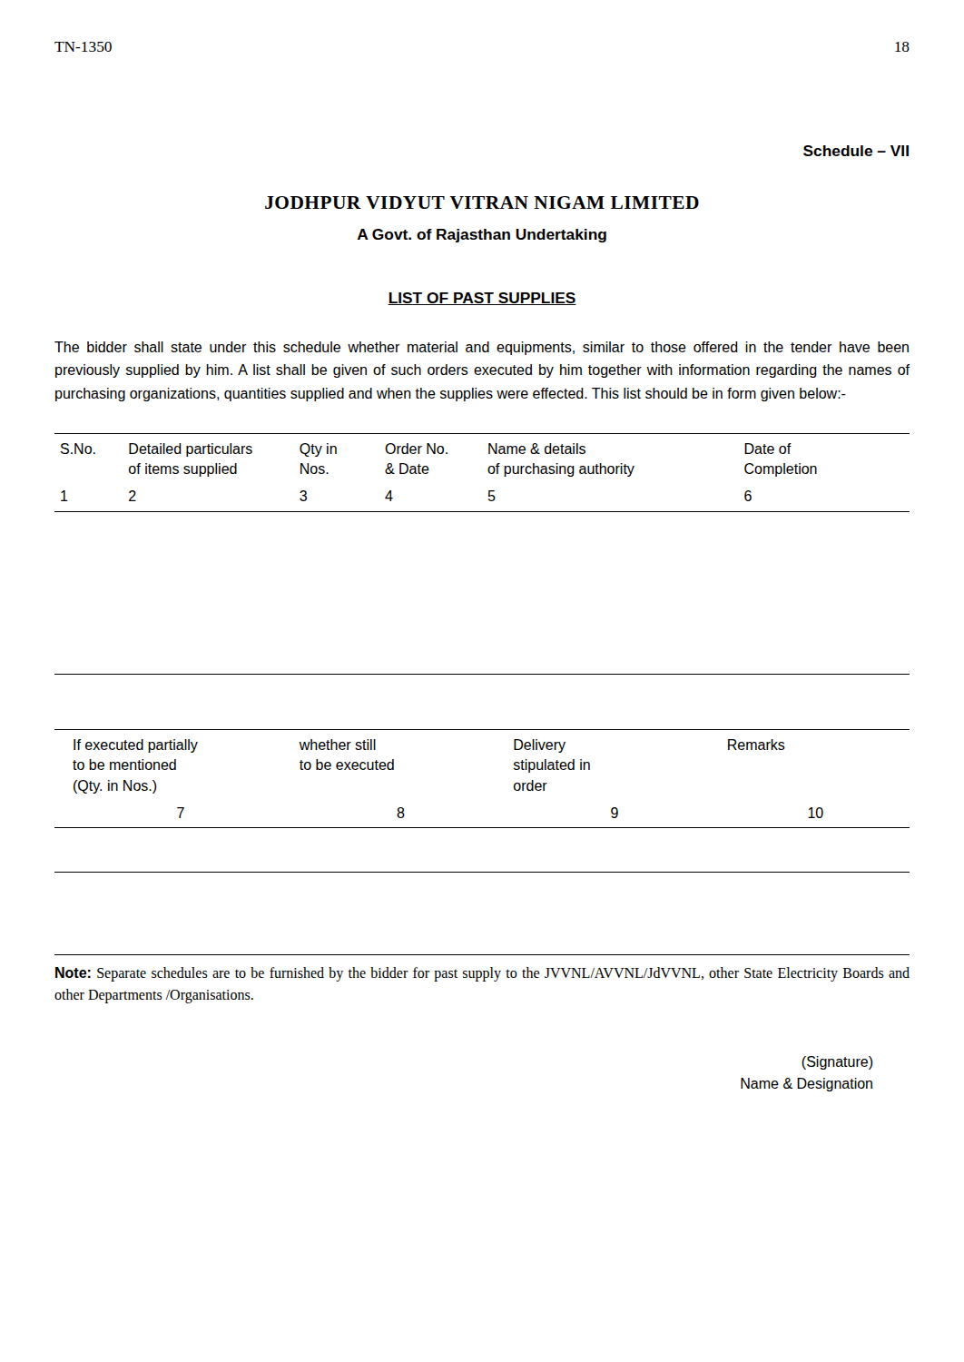TN-1350 18
Schedule – VII
JODHPUR VIDYUT VITRAN NIGAM LIMITED
A Govt. of Rajasthan Undertaking
LIST OF PAST SUPPLIES
The bidder shall state under this schedule whether material and equipments, similar to those offered in the tender have been previously supplied by him. A list shall be given of such orders executed by him together with information regarding the names of purchasing organizations, quantities supplied and when the supplies were effected. This list should be in form given below:-
| S.No. | Detailed particulars of items supplied | Qty in Nos. | Order No. & Date | Name & details of purchasing authority | Date of Completion |
| --- | --- | --- | --- | --- | --- |
| 1 | 2 | 3 | 4 | 5 | 6 |
| If executed partially to be mentioned (Qty. in Nos.) | whether still to be executed | Delivery stipulated in order | Remarks |
| --- | --- | --- | --- |
| 7 | 8 | 9 | 10 |
Note: Separate schedules are to be furnished by the bidder for past supply to the JVVNL/AVVNL/JdVVNL, other State Electricity Boards and other Departments /Organisations.
(Signature)
Name & Designation